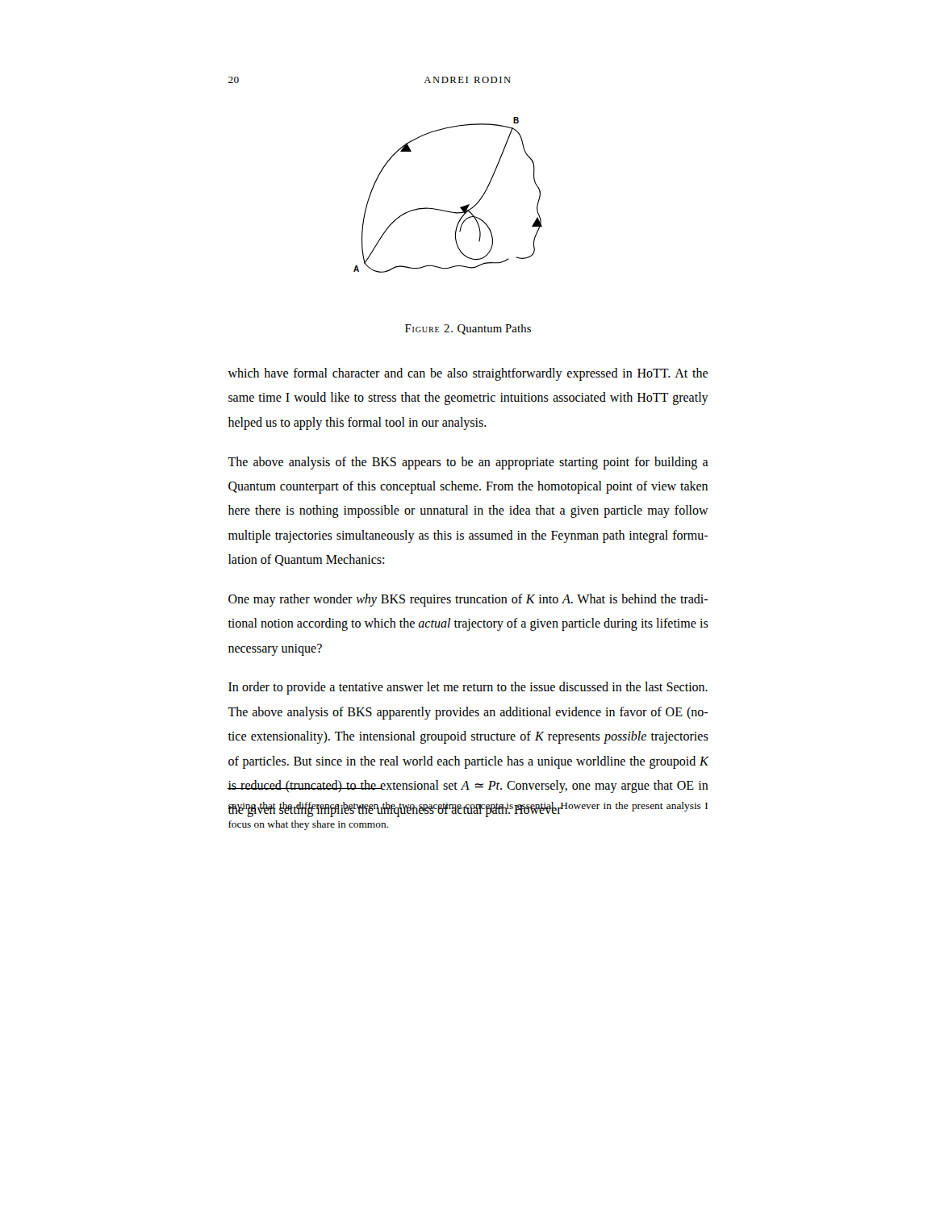20 Andrei Rodin
B A
Figure 2. Quantum Paths
which have formal character and can be also straightforwardly expressed in HoTT. At the same time I would like to stress that the geometric intuitions associated with HoTT greatly helped us to apply this formal tool in our analysis.
The above analysis of the BKS appears to be an appropriate starting point for building a Quantum counterpart of this conceptual scheme. From the homotopical point of view taken here there is nothing impossible or unnatural in the idea that a given particle may follow multiple trajectories simultaneously as this is assumed in the Feynman path integral formulation of Quantum Mechanics:
One may rather wonder why BKS requires truncation of K into A. What is behind the traditional notion according to which the actual trajectory of a given particle during its lifetime is necessary unique?
In order to provide a tentative answer let me return to the issue discussed in the last Section. The above analysis of BKS apparently provides an additional evidence in favor of OE (notice extensionality). The intensional groupoid structure of K represents possible trajectories of particles. But since in the real world each particle has a unique worldline the groupoid K is reduced (truncated) to the extensional set A ≃ Pt. Conversely, one may argue that OE in the given setting implies the uniqueness of actual path. However
saying that the difference between the two spacetime concepts is essential. However in the present analysis I focus on what they share in common.